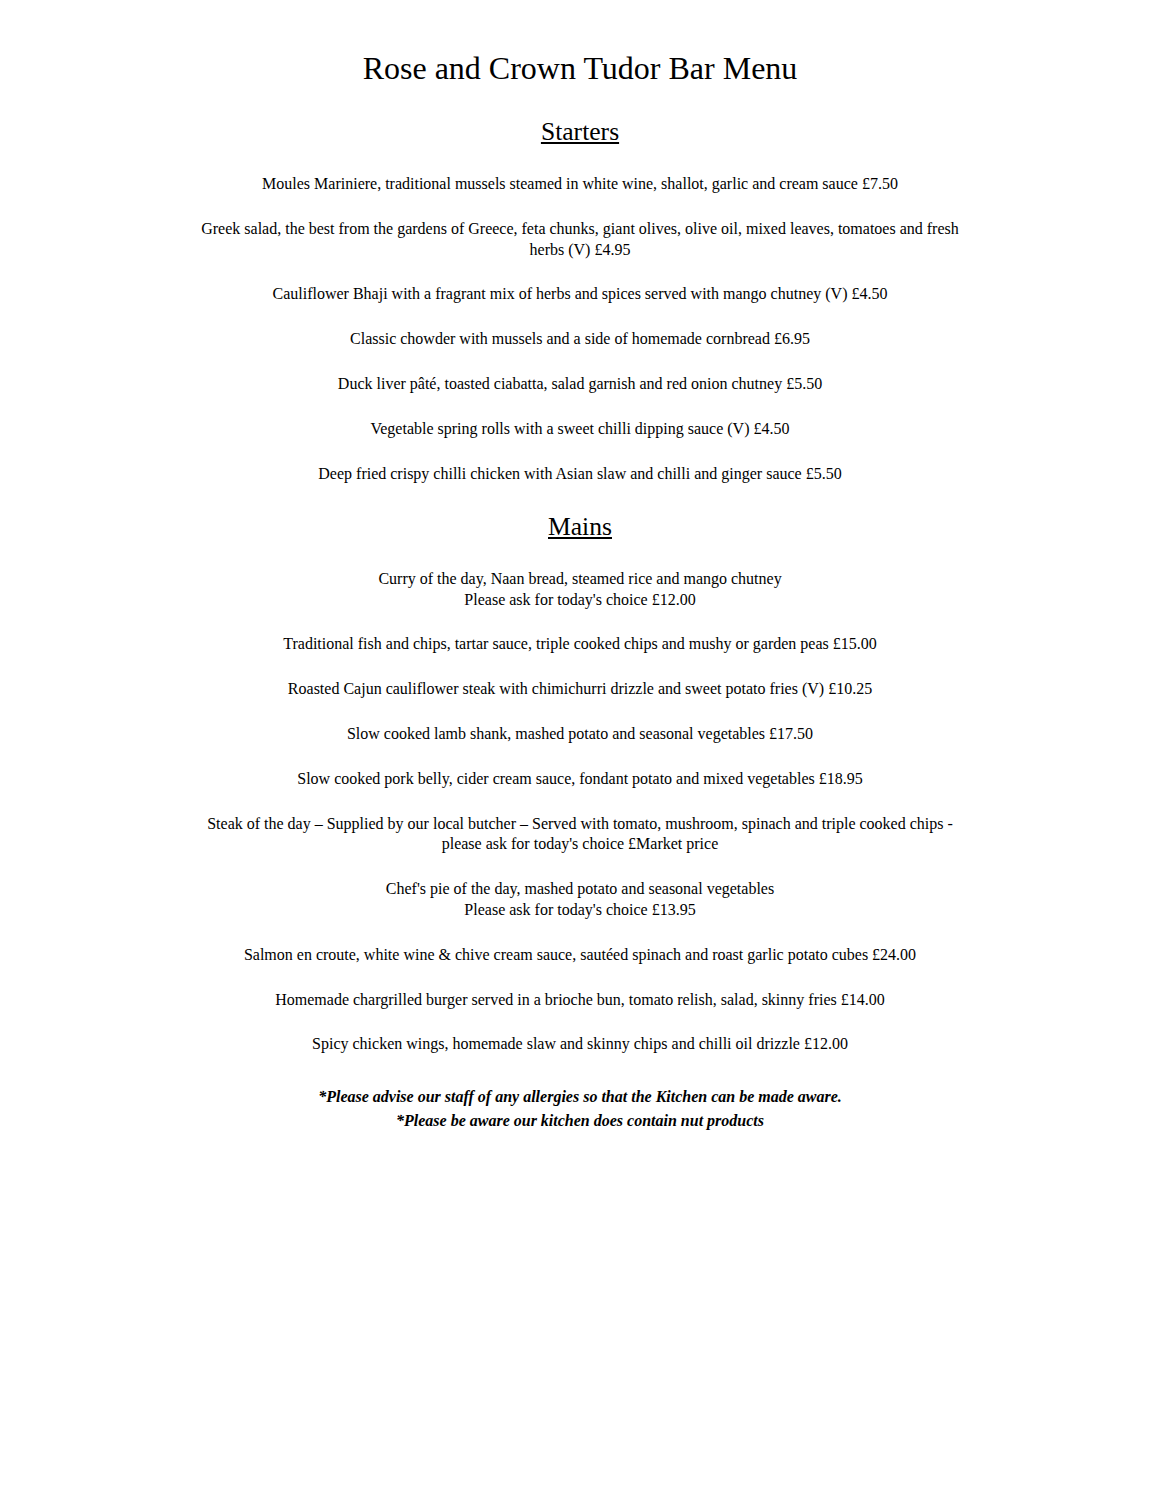Rose and Crown Tudor Bar Menu
Starters
Moules Mariniere, traditional mussels steamed in white wine, shallot, garlic and cream sauce £7.50
Greek salad, the best from the gardens of Greece, feta chunks, giant olives, olive oil, mixed leaves, tomatoes and fresh herbs (V) £4.95
Cauliflower Bhaji with a fragrant mix of herbs and spices served with mango chutney (V) £4.50
Classic chowder with mussels and a side of homemade cornbread £6.95
Duck liver pâté, toasted ciabatta, salad garnish and red onion chutney £5.50
Vegetable spring rolls with a sweet chilli dipping sauce (V) £4.50
Deep fried crispy chilli chicken with Asian slaw and chilli and ginger sauce £5.50
Mains
Curry of the day, Naan bread, steamed rice and mango chutney
Please ask for today's choice £12.00
Traditional fish and chips, tartar sauce, triple cooked chips and mushy or garden peas £15.00
Roasted Cajun cauliflower steak with chimichurri drizzle and sweet potato fries (V) £10.25
Slow cooked lamb shank, mashed potato and seasonal vegetables £17.50
Slow cooked pork belly, cider cream sauce, fondant potato and mixed vegetables £18.95
Steak of the day – Supplied by our local butcher – Served with tomato, mushroom, spinach and triple cooked chips - please ask for today's choice £Market price
Chef's pie of the day, mashed potato and seasonal vegetables
Please ask for today's choice £13.95
Salmon en croute, white wine & chive cream sauce, sautéed spinach and roast garlic potato cubes £24.00
Homemade chargrilled burger served in a brioche bun, tomato relish, salad, skinny fries £14.00
Spicy chicken wings, homemade slaw and skinny chips and chilli oil drizzle £12.00
*Please advise our staff of any allergies so that the Kitchen can be made aware.
*Please be aware our kitchen does contain nut products